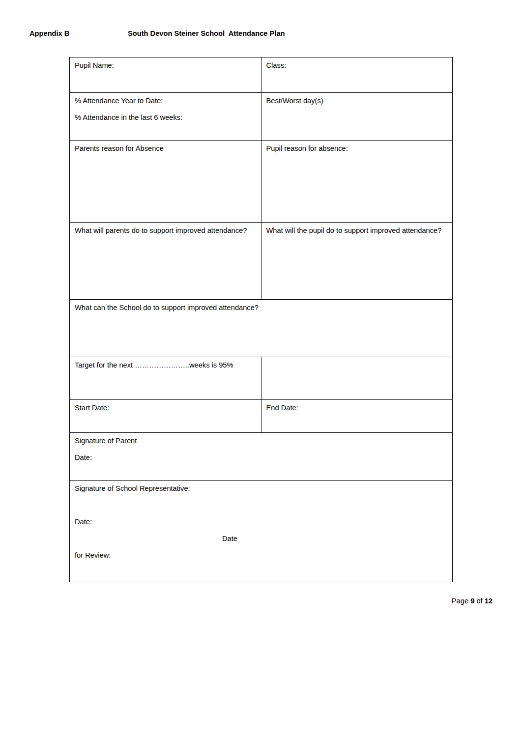Appendix B South Devon Steiner School Attendance Plan
| Pupil Name: | Class: |
| % Attendance Year to Date: % Attendance in the last 6 weeks: | Best/Worst day(s) |
| Parents reason for Absence | Pupil reason for absence: |
| What will parents do to support improved attendance? | What will the pupil do to support improved attendance? |
| What can the School do to support improved attendance? |
| Target for the next …………………..weeks is 95% | |
| Start Date: | End Date: |
| Signature of Parent Date: |
| Signature of School Representative: Date: Date for Review: |
Page 9 of 12